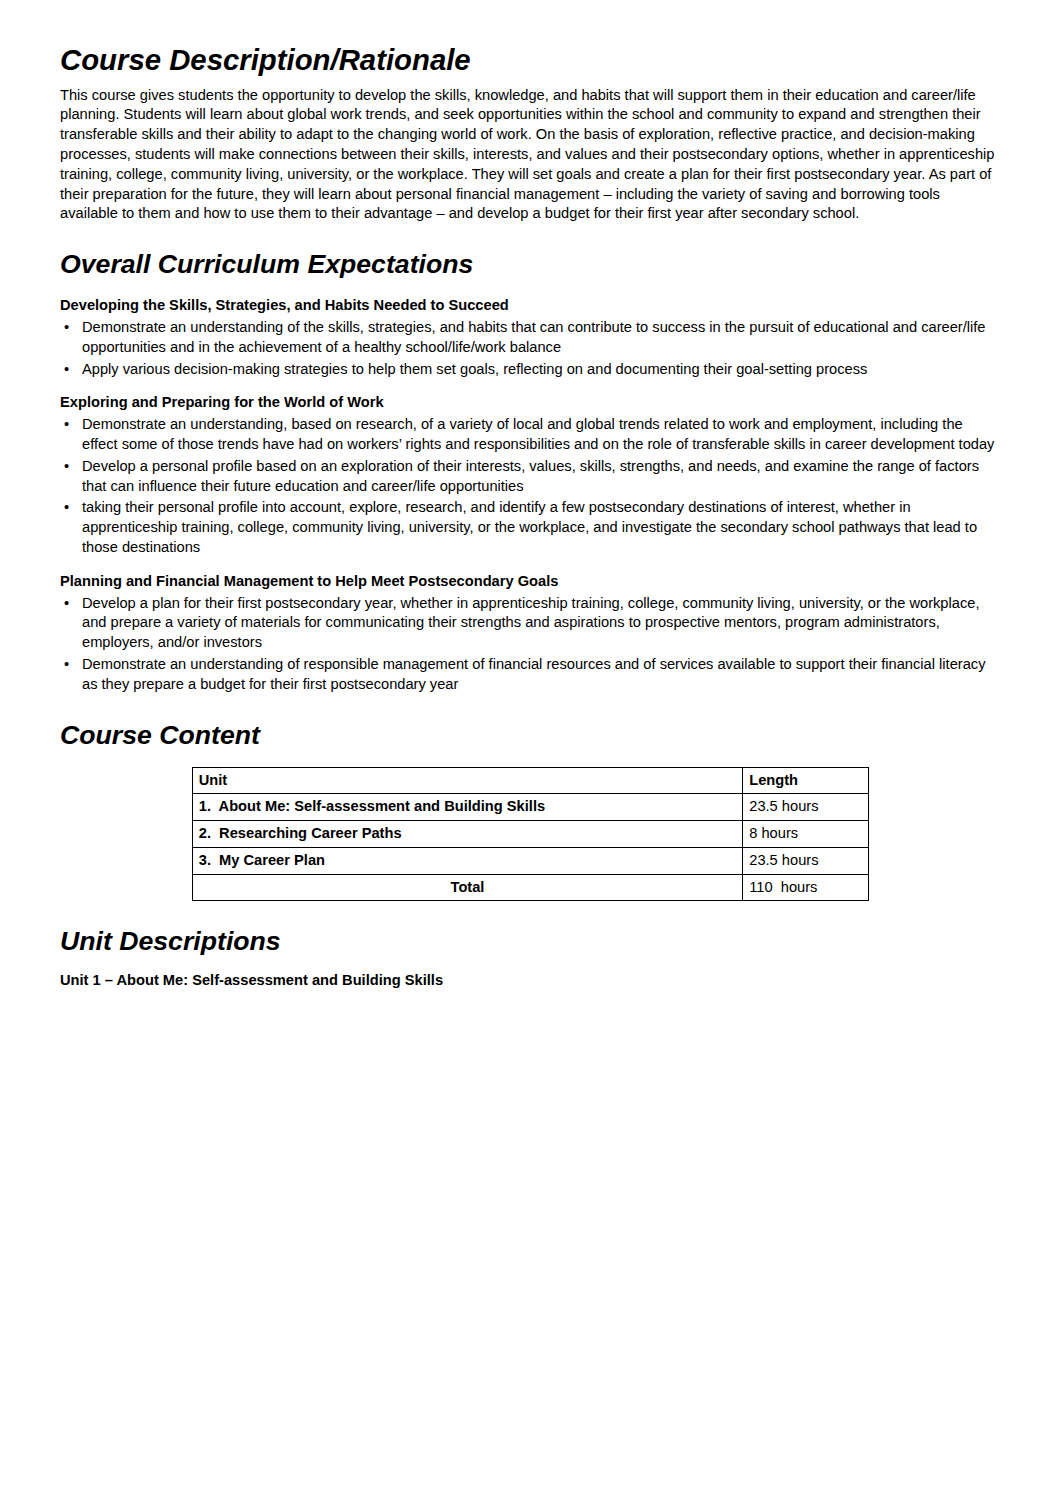Course Description/Rationale
This course gives students the opportunity to develop the skills, knowledge, and habits that will support them in their education and career/life planning. Students will learn about global work trends, and seek opportunities within the school and community to expand and strengthen their transferable skills and their ability to adapt to the changing world of work. On the basis of exploration, reflective practice, and decision-making processes, students will make connections between their skills, interests, and values and their postsecondary options, whether in apprenticeship training, college, community living, university, or the workplace. They will set goals and create a plan for their first postsecondary year. As part of their preparation for the future, they will learn about personal financial management – including the variety of saving and borrowing tools available to them and how to use them to their advantage – and develop a budget for their first year after secondary school.
Overall Curriculum Expectations
Developing the Skills, Strategies, and Habits Needed to Succeed
Demonstrate an understanding of the skills, strategies, and habits that can contribute to success in the pursuit of educational and career/life opportunities and in the achievement of a healthy school/life/work balance
Apply various decision-making strategies to help them set goals, reflecting on and documenting their goal-setting process
Exploring and Preparing for the World of Work
Demonstrate an understanding, based on research, of a variety of local and global trends related to work and employment, including the effect some of those trends have had on workers’ rights and responsibilities and on the role of transferable skills in career development today
Develop a personal profile based on an exploration of their interests, values, skills, strengths, and needs, and examine the range of factors that can influence their future education and career/life opportunities
taking their personal profile into account, explore, research, and identify a few postsecondary destinations of interest, whether in apprenticeship training, college, community living, university, or the workplace, and investigate the secondary school pathways that lead to those destinations
Planning and Financial Management to Help Meet Postsecondary Goals
Develop a plan for their first postsecondary year, whether in apprenticeship training, college, community living, university, or the workplace, and prepare a variety of materials for communicating their strengths and aspirations to prospective mentors, program administrators, employers, and/or investors
Demonstrate an understanding of responsible management of financial resources and of services available to support their financial literacy as they prepare a budget for their first postsecondary year
Course Content
| Unit | Length |
| --- | --- |
| 1. About Me: Self-assessment and Building Skills | 23.5 hours |
| 2. Researching Career Paths | 8 hours |
| 3. My Career Plan | 23.5 hours |
| Total | 110 hours |
Unit Descriptions
Unit 1 – About Me: Self-assessment and Building Skills